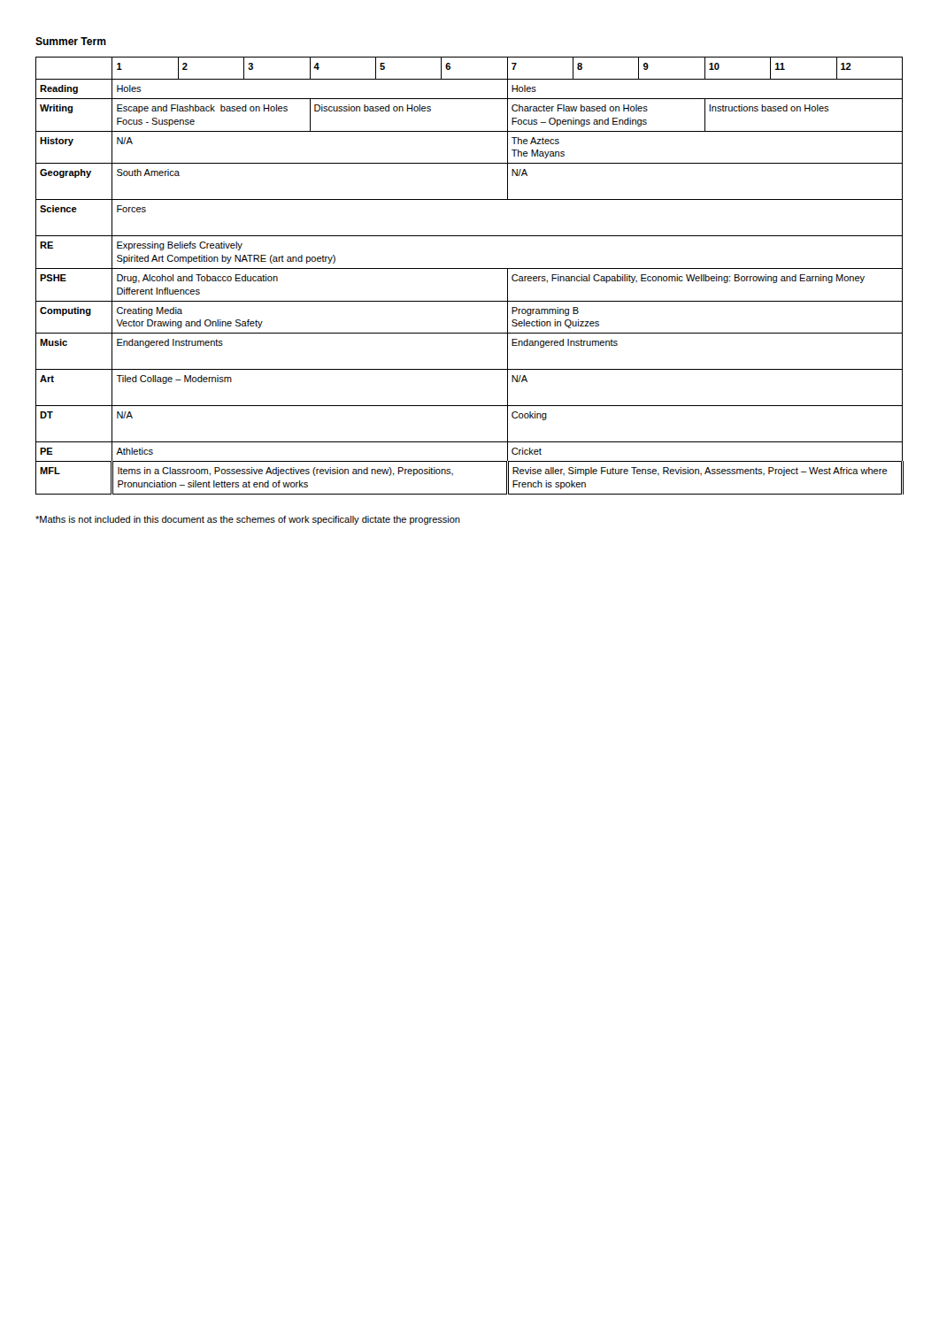Summer Term
| | 1 | 2 | 3 | 4 | 5 | 6 | 7 | 8 | 9 | 10 | 11 | 12 |
| --- | --- | --- | --- | --- | --- | --- | --- | --- | --- | --- | --- | --- |
| Reading | Holes | Holes |
| Writing | Escape and Flashback based on Holes Focus - Suspense | Discussion based on Holes | Character Flaw based on Holes Focus – Openings and Endings | Instructions based on Holes |
| History | N/A | The Aztecs The Mayans |
| Geography | South America | N/A |
| Science | Forces |
| RE | Expressing Beliefs Creatively Spirited Art Competition by NATRE (art and poetry) |
| PSHE | Drug, Alcohol and Tobacco Education Different Influences | Careers, Financial Capability, Economic Wellbeing: Borrowing and Earning Money |
| Computing | Creating Media Vector Drawing and Online Safety | Programming B Selection in Quizzes |
| Music | Endangered Instruments | Endangered Instruments |
| Art | Tiled Collage – Modernism | N/A |
| DT | N/A | Cooking |
| PE | Athletics | Cricket |
| MFL | Items in a Classroom, Possessive Adjectives (revision and new), Prepositions, Pronunciation – silent letters at end of works | Revise aller, Simple Future Tense, Revision, Assessments, Project – West Africa where French is spoken |
*Maths is not included in this document as the schemes of work specifically dictate the progression